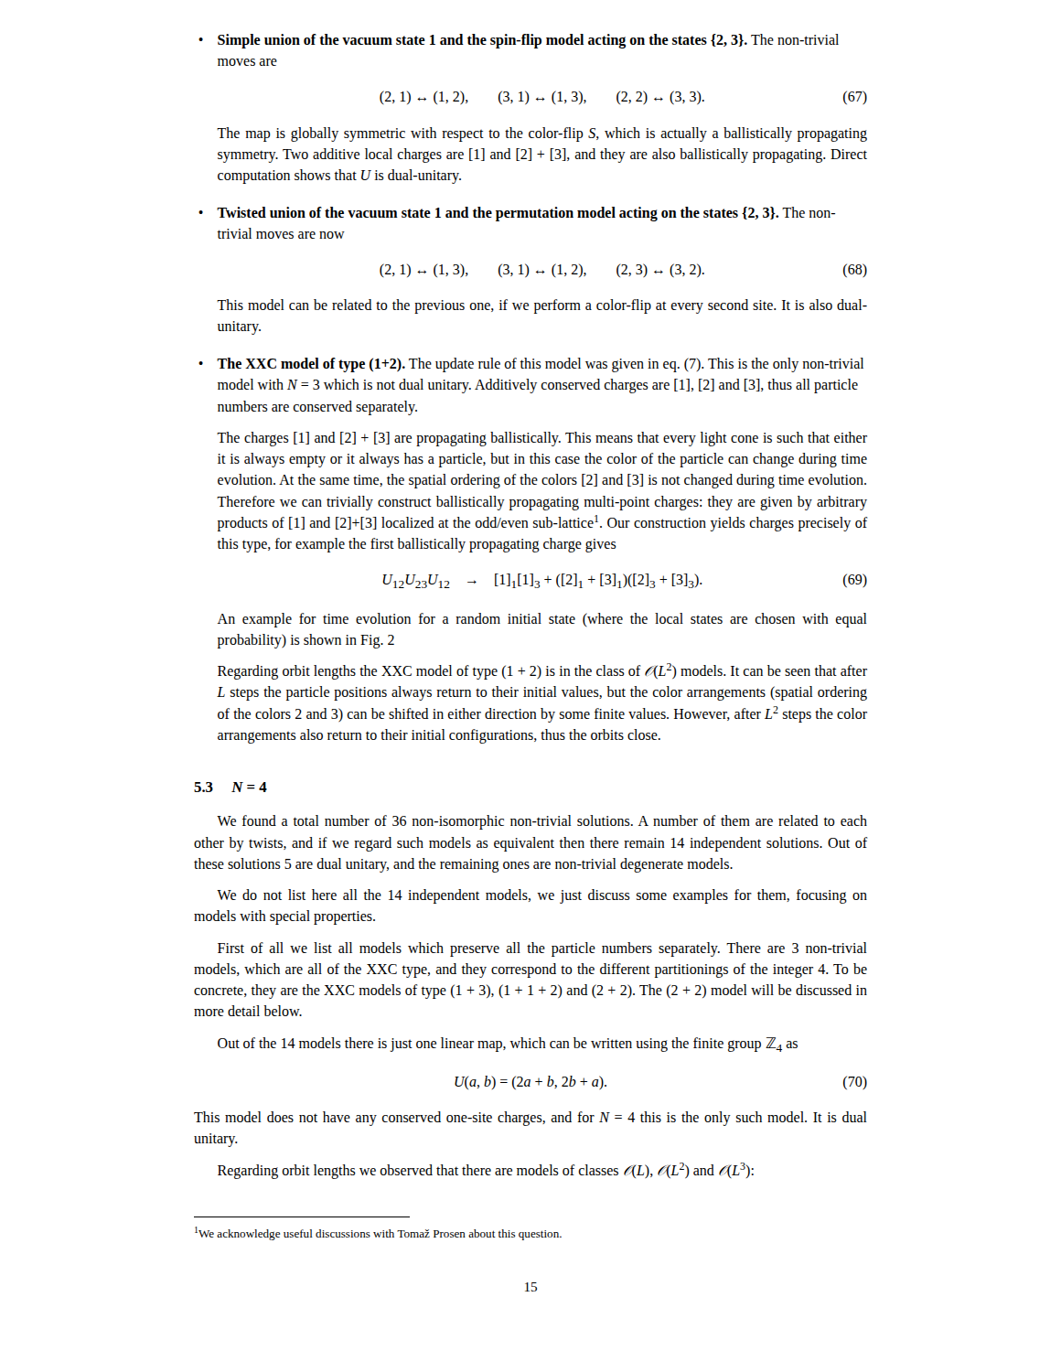Simple union of the vacuum state 1 and the spin-flip model acting on the states {2, 3}. The non-trivial moves are
(2, 1) ↔ (1, 2),  (3, 1) ↔ (1, 3),  (2, 2) ↔ (3, 3).
(67)
The map is globally symmetric with respect to the color-flip S, which is actually a ballistically propagating symmetry. Two additive local charges are [1] and [2] + [3], and they are also ballistically propagating. Direct computation shows that U is dual-unitary.
Twisted union of the vacuum state 1 and the permutation model acting on the states {2, 3}. The non-trivial moves are now
(2, 1) ↔ (1, 3),  (3, 1) ↔ (1, 2),  (2, 3) ↔ (3, 2).
(68)
This model can be related to the previous one, if we perform a color-flip at every second site. It is also dual-unitary.
The XXC model of type (1+2). The update rule of this model was given in eq. (7). This is the only non-trivial model with N = 3 which is not dual unitary. Additively conserved charges are [1], [2] and [3], thus all particle numbers are conserved separately.
The charges [1] and [2] + [3] are propagating ballistically. This means that every light cone is such that either it is always empty or it always has a particle, but in this case the color of the particle can change during time evolution. At the same time, the spatial ordering of the colors [2] and [3] is not changed during time evolution. Therefore we can trivially construct ballistically propagating multi-point charges: they are given by arbitrary products of [1] and [2]+[3] localized at the odd/even sub-lattice1. Our construction yields charges precisely of this type, for example the first ballistically propagating charge gives
U12U23U12 → [1]1[1]3 + ([2]1 + [3]1)([2]3 + [3]3).
(69)
An example for time evolution for a random initial state (where the local states are chosen with equal probability) is shown in Fig. 2
Regarding orbit lengths the XXC model of type (1 + 2) is in the class of 𝒪(L2) models. It can be seen that after L steps the particle positions always return to their initial values, but the color arrangements (spatial ordering of the colors 2 and 3) can be shifted in either direction by some finite values. However, after L2 steps the color arrangements also return to their initial configurations, thus the orbits close.
5.3 N = 4
We found a total number of 36 non-isomorphic non-trivial solutions. A number of them are related to each other by twists, and if we regard such models as equivalent then there remain 14 independent solutions. Out of these solutions 5 are dual unitary, and the remaining ones are non-trivial degenerate models.
We do not list here all the 14 independent models, we just discuss some examples for them, focusing on models with special properties.
First of all we list all models which preserve all the particle numbers separately. There are 3 non-trivial models, which are all of the XXC type, and they correspond to the different partitionings of the integer 4. To be concrete, they are the XXC models of type (1 + 3), (1 + 1 + 2) and (2 + 2). The (2 + 2) model will be discussed in more detail below.
Out of the 14 models there is just one linear map, which can be written using the finite group ℤ4 as
U(a, b) = (2a + b, 2b + a).
(70)
This model does not have any conserved one-site charges, and for N = 4 this is the only such model. It is dual unitary.
Regarding orbit lengths we observed that there are models of classes 𝒪(L), 𝒪(L2) and 𝒪(L3):
1We acknowledge useful discussions with Tomaž Prosen about this question.
15